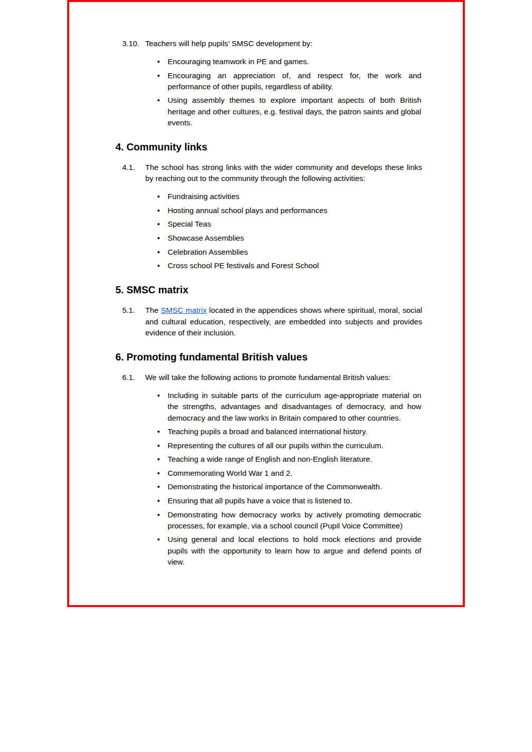3.10.
Teachers will help pupils’ SMSC development by:
Encouraging teamwork in PE and games.
Encouraging an appreciation of, and respect for, the work and performance of other pupils, regardless of ability.
Using assembly themes to explore important aspects of both British heritage and other cultures, e.g. festival days, the patron saints and global events.
4. Community links
4.1.
The school has strong links with the wider community and develops these links by reaching out to the community through the following activities:
Fundraising activities
Hosting annual school plays and performances
Special Teas
Showcase Assemblies
Celebration Assemblies
Cross school PE festivals and Forest School
5. SMSC matrix
5.1.
The SMSC matrix located in the appendices shows where spiritual, moral, social and cultural education, respectively, are embedded into subjects and provides evidence of their inclusion.
6. Promoting fundamental British values
6.1.
We will take the following actions to promote fundamental British values:
Including in suitable parts of the curriculum age-appropriate material on the strengths, advantages and disadvantages of democracy, and how democracy and the law works in Britain compared to other countries.
Teaching pupils a broad and balanced international history.
Representing the cultures of all our pupils within the curriculum.
Teaching a wide range of English and non-English literature.
Commemorating World War 1 and 2.
Demonstrating the historical importance of the Commonwealth.
Ensuring that all pupils have a voice that is listened to.
Demonstrating how democracy works by actively promoting democratic processes, for example, via a school council (Pupil Voice Committee)
Using general and local elections to hold mock elections and provide pupils with the opportunity to learn how to argue and defend points of view.